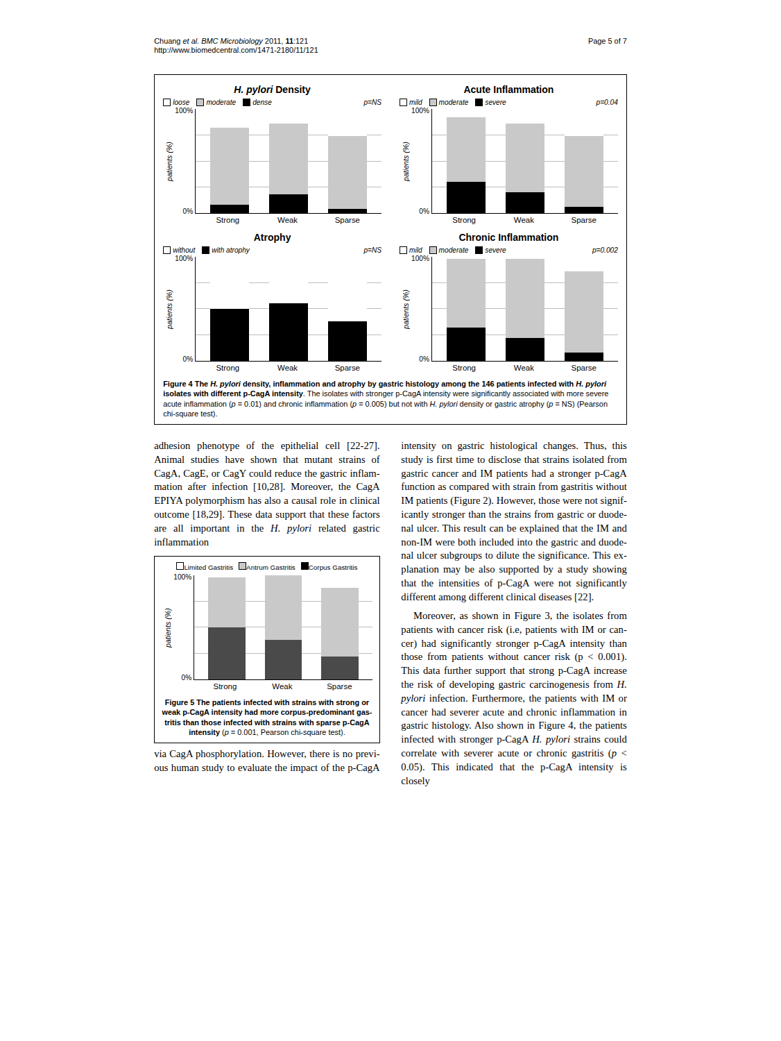Chuang et al. BMC Microbiology 2011, 11:121
http://www.biomedcentral.com/1471-2180/11/121
Page 5 of 7
H. pylori Density
loose moderate dense p=NS
patients (%)
100% 0%
Strong Weak Sparse
Acute Inflammation
mild moderate severe p=0.04
patients (%)
100% 0%
Strong Weak Sparse
Atrophy
without with atrophy p=NS
patients (%)
100% 0%
Strong Weak Sparse
Chronic Inflammation
mild moderate severe p=0.002
patients (%)
100% 0%
Strong Weak Sparse
Figure 4 The H. pylori density, inflammation and atrophy by gastric histology among the 146 patients infected with H. pylori isolates with different p-CagA intensity. The isolates with stronger p-CagA intensity were significantly associated with more severe acute inflammation (p = 0.01) and chronic inflammation (p = 0.005) but not with H. pylori density or gastric atrophy (p = NS) (Pearson chi-square test).
adhesion phenotype of the epithelial cell [22-27]. Animal studies have shown that mutant strains of CagA, CagE, or CagY could reduce the gastric inflammation after infection [10,28]. Moreover, the CagA EPIYA polymorphism has also a causal role in clinical outcome [18,29]. These data support that these factors are all important in the H. pylori related gastric inflammation
Limited Gastritis Antrum Gastritis Corpus Gastritis
patients (%)
100% 0%
Strong Weak Sparse
Figure 5 The patients infected with strains with strong or weak p-CagA intensity had more corpus-predominant gastritis than those infected with strains with sparse p-CagA intensity (p = 0.001, Pearson chi-square test).
via CagA phosphorylation. However, there is no previous human study to evaluate the impact of the p-CagA intensity on gastric histological changes. Thus, this study is first time to disclose that strains isolated from gastric cancer and IM patients had a stronger p-CagA function as compared with strain from gastritis without IM patients (Figure 2). However, those were not significantly stronger than the strains from gastric or duodenal ulcer. This result can be explained that the IM and non-IM were both included into the gastric and duodenal ulcer subgroups to dilute the significance. This explanation may be also supported by a study showing that the intensities of p-CagA were not significantly different among different clinical diseases [22].
Moreover, as shown in Figure 3, the isolates from patients with cancer risk (i.e, patients with IM or cancer) had significantly stronger p-CagA intensity than those from patients without cancer risk (p < 0.001). This data further support that strong p-CagA increase the risk of developing gastric carcinogenesis from H. pylori infection. Furthermore, the patients with IM or cancer had severer acute and chronic inflammation in gastric histology. Also shown in Figure 4, the patients infected with stronger p-CagA H. pylori strains could correlate with severer acute or chronic gastritis (p < 0.05). This indicated that the p-CagA intensity is closely